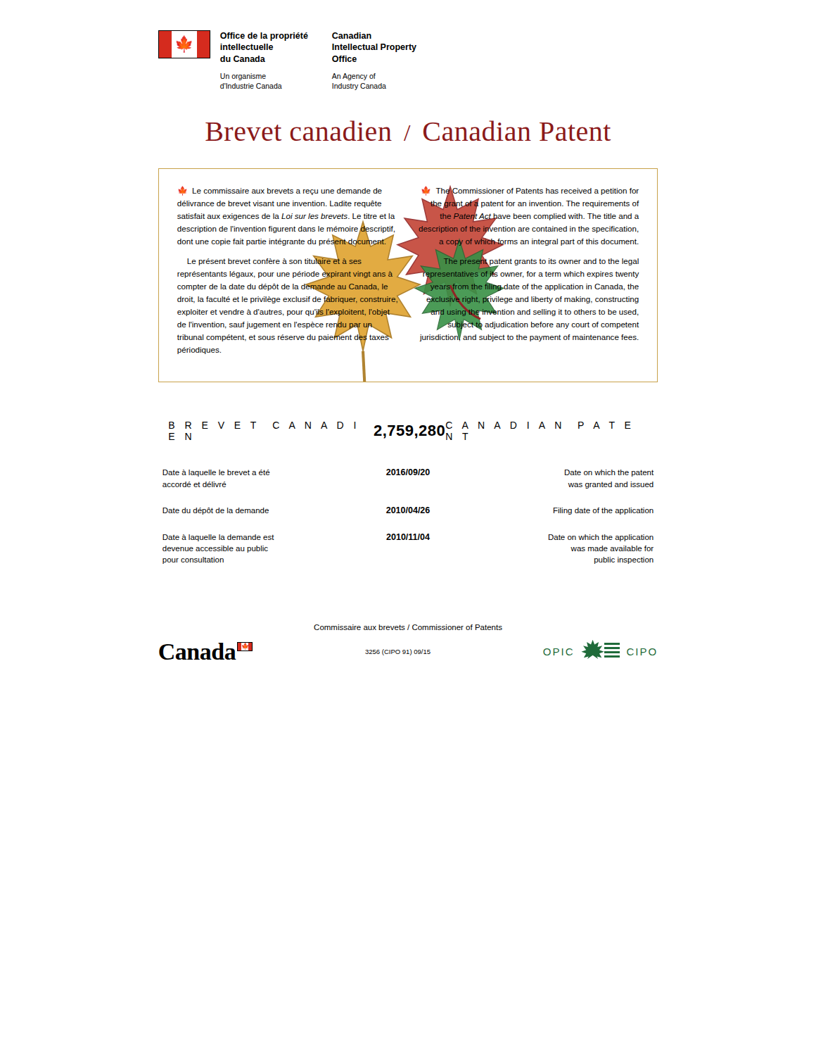🍁
Office de la propriété
intellectuelle
du Canada
Un organisme
d'Industrie Canada
Canadian
Intellectual Property
Office
An Agency of
Industry Canada
Brevet canadien / Canadian Patent
🍁 Le commissaire aux brevets a reçu une demande de délivrance de brevet visant une invention. Ladite requête satisfait aux exigences de la Loi sur les brevets. Le titre et la description de l'invention figurent dans le mémoire descriptif, dont une copie fait partie intégrante du présent document.
Le présent brevet confère à son titulaire et à ses représentants légaux, pour une période expirant vingt ans à compter de la date du dépôt de la demande au Canada, le droit, la faculté et le privilège exclusif de fabriquer, construire, exploiter et vendre à d'autres, pour qu'ils l'exploitent, l'objet de l'invention, sauf jugement en l'espèce rendu par un tribunal compétent, et sous réserve du paiement des taxes périodiques.
🍁 The Commissioner of Patents has received a petition for the grant of a patent for an invention. The requirements of the Patent Act have been complied with. The title and a description of the invention are contained in the specification, a copy of which forms an integral part of this document.
The present patent grants to its owner and to the legal representatives of its owner, for a term which expires twenty years from the filing date of the application in Canada, the exclusive right, privilege and liberty of making, constructing and using the invention and selling it to others to be used, subject to adjudication before any court of competent jurisdiction, and subject to the payment of maintenance fees.
B R E V E T C A N A D I E N
2,759,280
C A N A D I A N P A T E N T
| Date à laquelle le brevet a été accordé et délivré | 2016/09/20 | Date on which the patent was granted and issued |
| Date du dépôt de la demande | 2010/04/26 | Filing date of the application |
| Date à laquelle la demande est devenue accessible au public pour consultation | 2010/11/04 | Date on which the application was made available for public inspection |
Commissaire aux brevets / Commissioner of Patents
Canada 🍁
3256 (CIPO 91) 09/15
OPIC CIPO